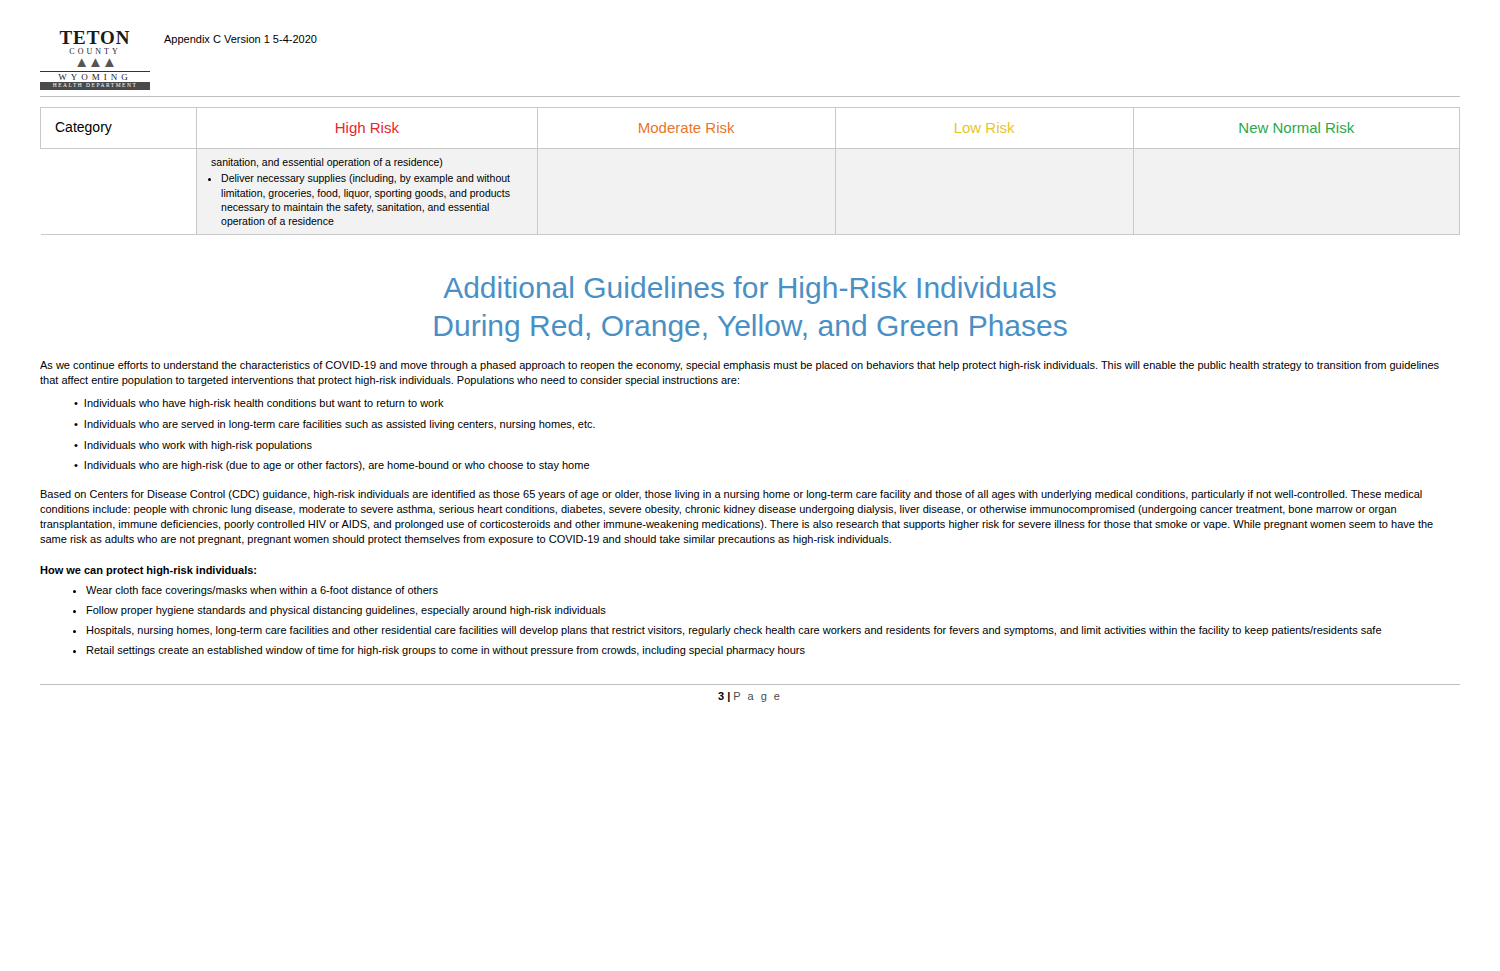TETON
COUNTY
▲▲▲
WYOMING
HEALTH DEPARTMENT
Appendix C Version 1 5-4-2020
| Category | High Risk | Moderate Risk | Low Risk | New Normal Risk |
| --- | --- | --- | --- | --- |
| | sanitation, and essential operation of a residence) Deliver necessary supplies (including, by example and without limitation, groceries, food, liquor, sporting goods, and products necessary to maintain the safety, sanitation, and essential operation of a residence | | | |
Additional Guidelines for High-Risk Individuals During Red, Orange, Yellow, and Green Phases
As we continue efforts to understand the characteristics of COVID-19 and move through a phased approach to reopen the economy, special emphasis must be placed on behaviors that help protect high-risk individuals. This will enable the public health strategy to transition from guidelines that affect entire population to targeted interventions that protect high-risk individuals. Populations who need to consider special instructions are:
Individuals who have high-risk health conditions but want to return to work
Individuals who are served in long-term care facilities such as assisted living centers, nursing homes, etc.
Individuals who work with high-risk populations
Individuals who are high-risk (due to age or other factors), are home-bound or who choose to stay home
Based on Centers for Disease Control (CDC) guidance, high-risk individuals are identified as those 65 years of age or older, those living in a nursing home or long-term care facility and those of all ages with underlying medical conditions, particularly if not well-controlled. These medical conditions include: people with chronic lung disease, moderate to severe asthma, serious heart conditions, diabetes, severe obesity, chronic kidney disease undergoing dialysis, liver disease, or otherwise immunocompromised (undergoing cancer treatment, bone marrow or organ transplantation, immune deficiencies, poorly controlled HIV or AIDS, and prolonged use of corticosteroids and other immune-weakening medications). There is also research that supports higher risk for severe illness for those that smoke or vape. While pregnant women seem to have the same risk as adults who are not pregnant, pregnant women should protect themselves from exposure to COVID-19 and should take similar precautions as high-risk individuals.
How we can protect high-risk individuals:
Wear cloth face coverings/masks when within a 6-foot distance of others
Follow proper hygiene standards and physical distancing guidelines, especially around high-risk individuals
Hospitals, nursing homes, long-term care facilities and other residential care facilities will develop plans that restrict visitors, regularly check health care workers and residents for fevers and symptoms, and limit activities within the facility to keep patients/residents safe
Retail settings create an established window of time for high-risk groups to come in without pressure from crowds, including special pharmacy hours
3 | P a g e